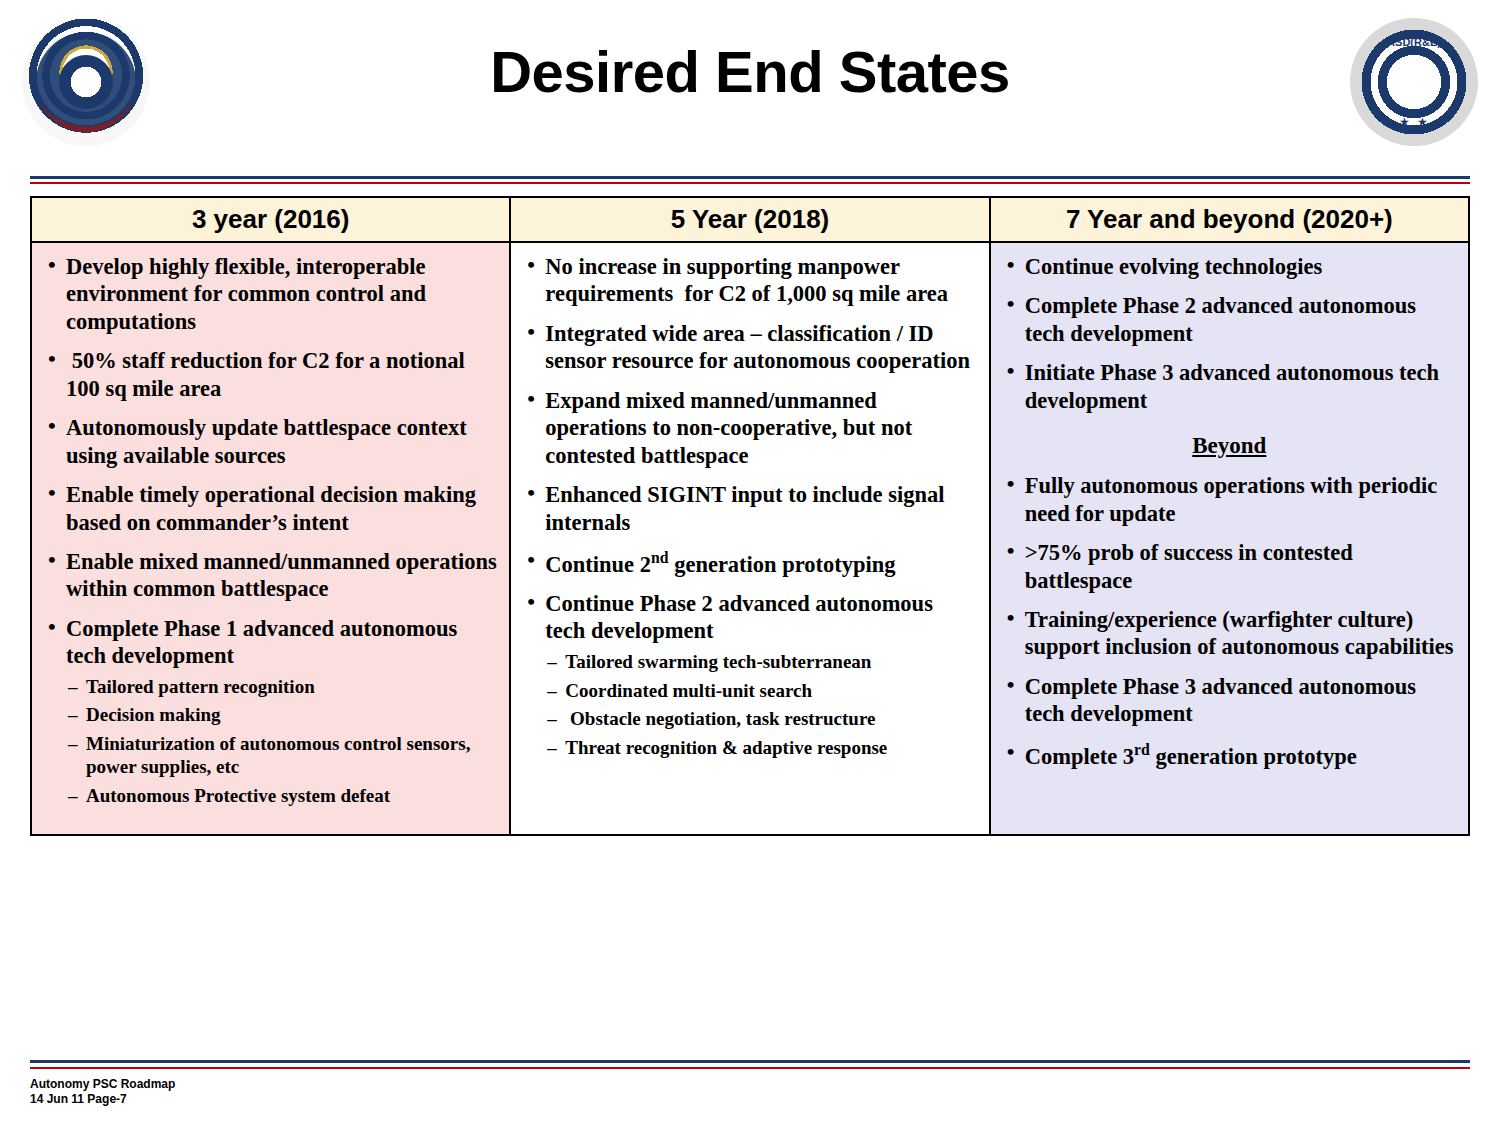Desired End States
| 3 year (2016) | 5 Year (2018) | 7 Year and beyond (2020+) |
| --- | --- | --- |
| Develop highly flexible, interoperable environment for common control and computations 50% staff reduction for C2 for a notional 100 sq mile area Autonomously update battlespace context using available sources Enable timely operational decision making based on commander’s intent Enable mixed manned/unmanned operations within common battlespace Complete Phase 1 advanced autonomous tech development Tailored pattern recognition Decision making Miniaturization of autonomous control sensors, power supplies, etc Autonomous Protective system defeat | No increase in supporting manpower requirements for C2 of 1,000 sq mile area Integrated wide area – classification / ID sensor resource for autonomous cooperation Expand mixed manned/unmanned operations to non-cooperative, but not contested battlespace Enhanced SIGINT input to include signal internals Continue 2 nd generation prototyping Continue Phase 2 advanced autonomous tech development Tailored swarming tech-subterranean Coordinated multi-unit search Obstacle negotiation, task restructure Threat recognition & adaptive response | Continue evolving technologies Complete Phase 2 advanced autonomous tech development Initiate Phase 3 advanced autonomous tech development Beyond Fully autonomous operations with periodic need for update >75% prob of success in contested battlespace Training/experience (warfighter culture) support inclusion of autonomous capabilities Complete Phase 3 advanced autonomous tech development Complete 3 rd generation prototype |
Autonomy PSC Roadmap
14 Jun 11 Page-7